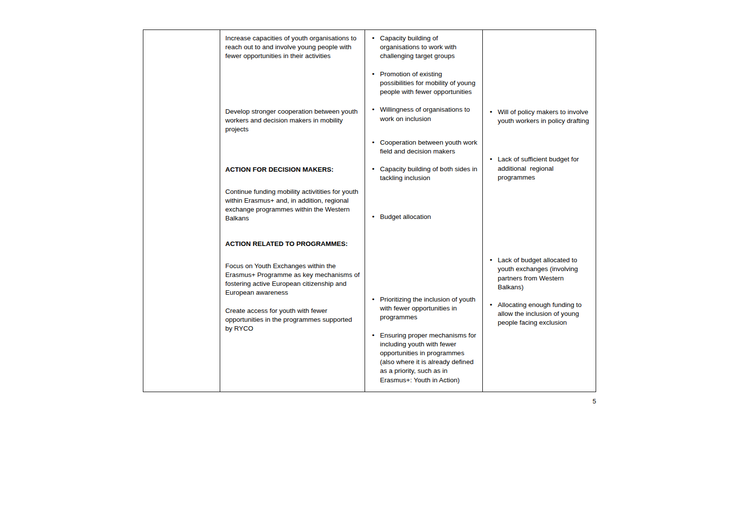| | Increase capacities of youth organisations to reach out to and involve young people with fewer opportunities in their activities Develop stronger cooperation between youth workers and decision makers in mobility projects ACTION FOR DECISION MAKERS: Continue funding mobility activitities for youth within Erasmus+ and, in addition, regional exchange programmes within the Western Balkans ACTION RELATED TO PROGRAMMES: Focus on Youth Exchanges within the Erasmus+ Programme as key mechanisms of fostering active European citizenship and European awareness Create access for youth with fewer opportunities in the programmes supported by RYCO | Capacity building of organisations to work with challenging target groups Promotion of existing possibilities for mobility of young people with fewer opportunities Willingness of organisations to work on inclusion Cooperation between youth work field and decision makers Capacity building of both sides in tackling inclusion Budget allocation Prioritizing the inclusion of youth with fewer opportunities in programmes Ensuring proper mechanisms for including youth with fewer opportunities in programmes (also where it is already defined as a priority, such as in Erasmus+: Youth in Action) | Will of policy makers to involve youth workers in policy drafting Lack of sufficient budget for additional regional programmes Lack of budget allocated to youth exchanges (involving partners from Western Balkans) Allocating enough funding to allow the inclusion of young people facing exclusion |
5